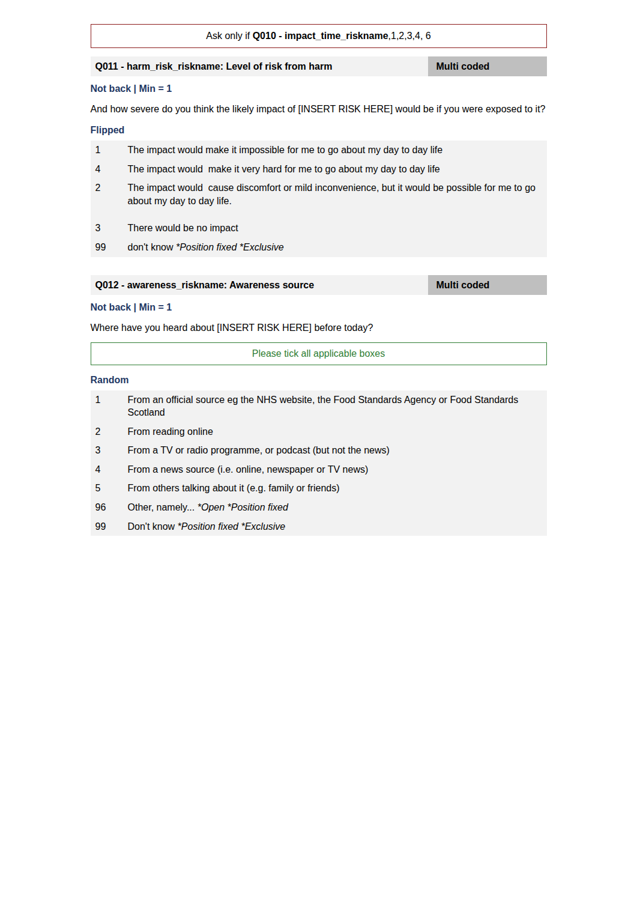Ask only if Q010 - impact_time_riskname,1,2,3,4, 6
Q011 - harm_risk_riskname: Level of risk from harm
Multi coded
Not back | Min = 1
And how severe do you think the likely impact of [INSERT RISK HERE] would be if you were exposed to it?
Flipped
| 1 | The impact would make it impossible for me to go about my day to day life |
| 4 | The impact would make it very hard for me to go about my day to day life |
| 2 | The impact would cause discomfort or mild inconvenience, but it would be possible for me to go about my day to day life. |
| 3 | There would be no impact |
| 99 | don't know *Position fixed *Exclusive |
Q012 - awareness_riskname: Awareness source
Multi coded
Not back | Min = 1
Where have you heard about [INSERT RISK HERE] before today?
Please tick all applicable boxes
Random
| 1 | From an official source eg the NHS website, the Food Standards Agency or Food Standards Scotland |
| 2 | From reading online |
| 3 | From a TV or radio programme, or podcast (but not the news) |
| 4 | From a news source (i.e. online, newspaper or TV news) |
| 5 | From others talking about it (e.g. family or friends) |
| 96 | Other, namely... *Open *Position fixed |
| 99 | Don't know *Position fixed *Exclusive |